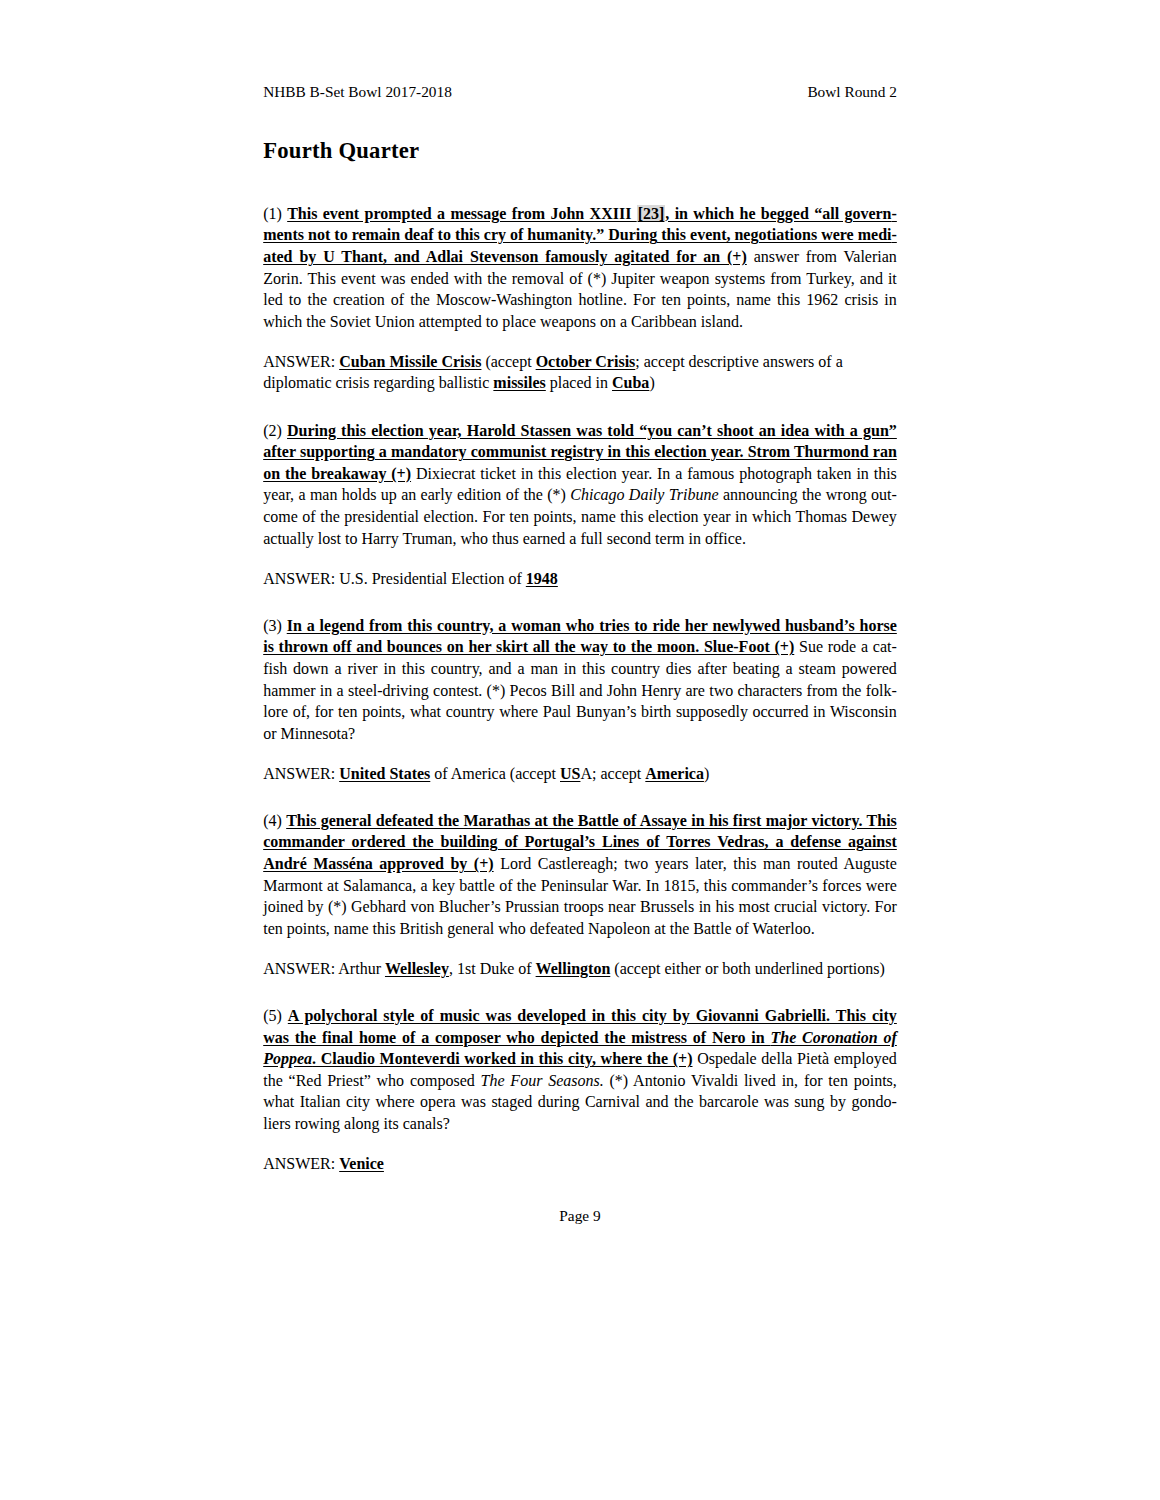NHBB B-Set Bowl 2017-2018
Bowl Round 2
Fourth Quarter
(1) This event prompted a message from John XXIII [23], in which he begged “all governments not to remain deaf to this cry of humanity.” During this event, negotiations were mediated by U Thant, and Adlai Stevenson famously agitated for an (+) answer from Valerian Zorin. This event was ended with the removal of (*) Jupiter weapon systems from Turkey, and it led to the creation of the Moscow-Washington hotline. For ten points, name this 1962 crisis in which the Soviet Union attempted to place weapons on a Caribbean island.
ANSWER: Cuban Missile Crisis (accept October Crisis; accept descriptive answers of a diplomatic crisis regarding ballistic missiles placed in Cuba)
(2) During this election year, Harold Stassen was told “you can’t shoot an idea with a gun” after supporting a mandatory communist registry in this election year. Strom Thurmond ran on the breakaway (+) Dixiecrat ticket in this election year. In a famous photograph taken in this year, a man holds up an early edition of the (*) Chicago Daily Tribune announcing the wrong outcome of the presidential election. For ten points, name this election year in which Thomas Dewey actually lost to Harry Truman, who thus earned a full second term in office.
ANSWER: U.S. Presidential Election of 1948
(3) In a legend from this country, a woman who tries to ride her newlywed husband’s horse is thrown off and bounces on her skirt all the way to the moon. Slue-Foot (+) Sue rode a catfish down a river in this country, and a man in this country dies after beating a steam powered hammer in a steel-driving contest. (*) Pecos Bill and John Henry are two characters from the folklore of, for ten points, what country where Paul Bunyan’s birth supposedly occurred in Wisconsin or Minnesota?
ANSWER: United States of America (accept USA; accept America)
(4) This general defeated the Marathas at the Battle of Assaye in his first major victory. This commander ordered the building of Portugal’s Lines of Torres Vedras, a defense against André Masséna approved by (+) Lord Castlereagh; two years later, this man routed Auguste Marmont at Salamanca, a key battle of the Peninsular War. In 1815, this commander’s forces were joined by (*) Gebhard von Blucher’s Prussian troops near Brussels in his most crucial victory. For ten points, name this British general who defeated Napoleon at the Battle of Waterloo.
ANSWER: Arthur Wellesley, 1st Duke of Wellington (accept either or both underlined portions)
(5) A polychoral style of music was developed in this city by Giovanni Gabrielli. This city was the final home of a composer who depicted the mistress of Nero in The Coronation of Poppea. Claudio Monteverdi worked in this city, where the (+) Ospedale della Pietà employed the “Red Priest” who composed The Four Seasons. (*) Antonio Vivaldi lived in, for ten points, what Italian city where opera was staged during Carnival and the barcarole was sung by gondoliers rowing along its canals?
ANSWER: Venice
Page 9